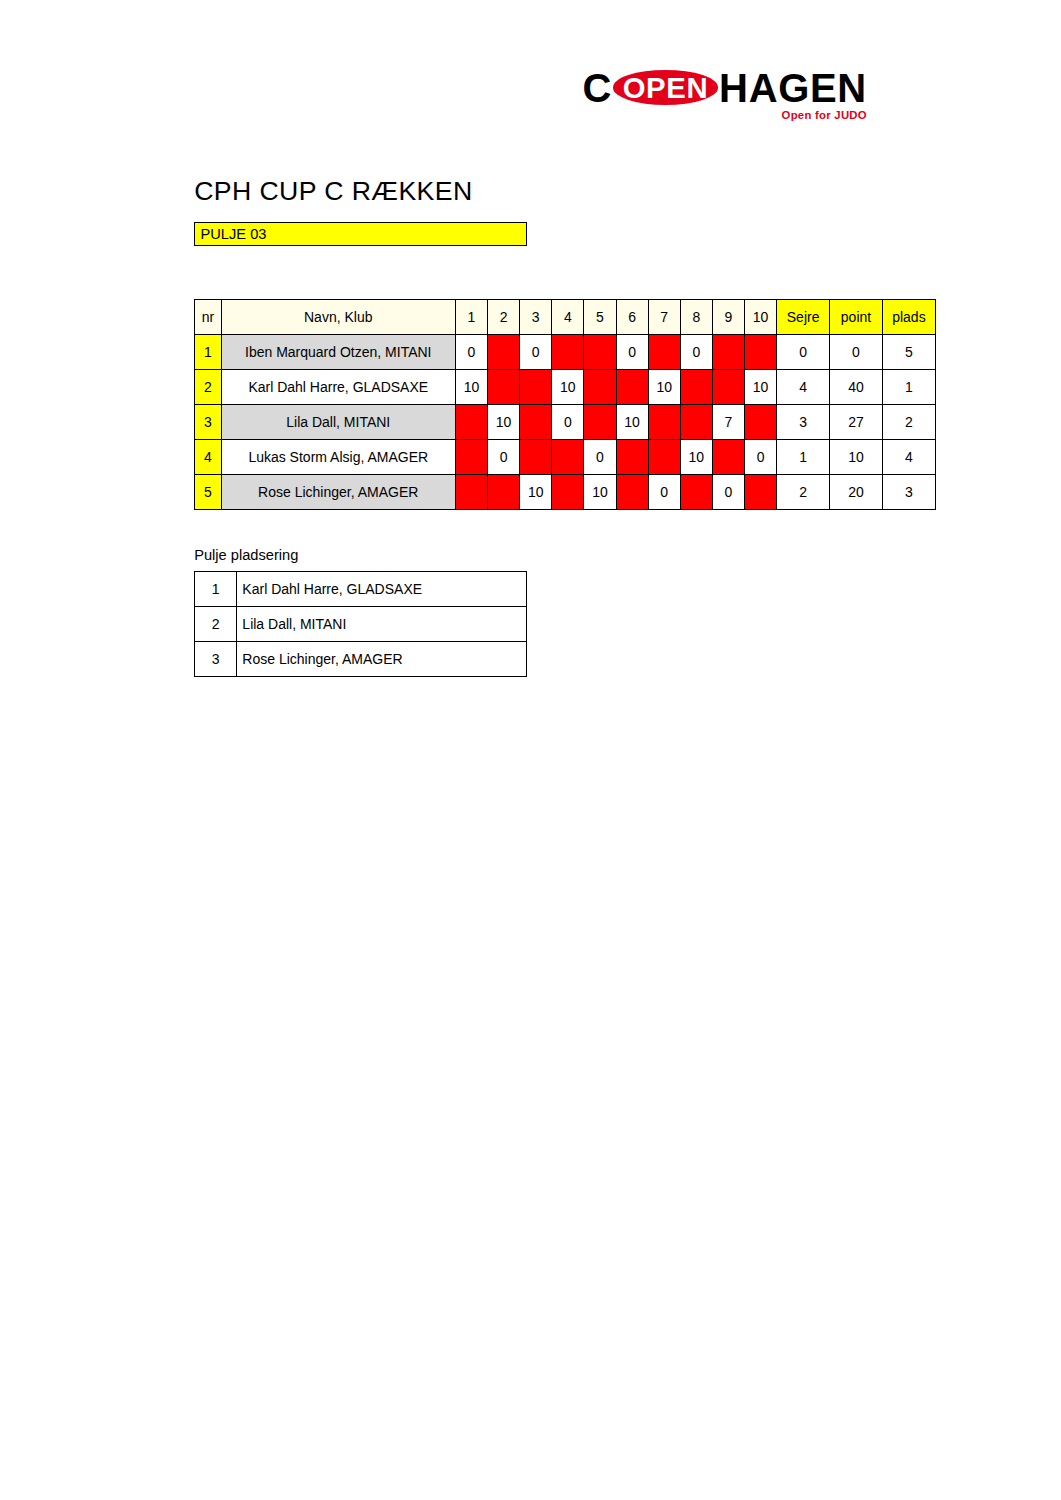COPEN HAGEN
Open for JUDO
CPH CUP C RÆKKEN
PULJE 03
| nr | Navn, Klub | 1 | 2 | 3 | 4 | 5 | 6 | 7 | 8 | 9 | 10 | Sejre | point | plads |
| --- | --- | --- | --- | --- | --- | --- | --- | --- | --- | --- | --- | --- | --- | --- |
| 1 | Iben Marquard Otzen, MITANI | 0 | | 0 | | | 0 | | 0 | | | 0 | 0 | 5 |
| 2 | Karl Dahl Harre, GLADSAXE | 10 | | | 10 | | | 10 | | | 10 | 4 | 40 | 1 |
| 3 | Lila Dall, MITANI | | 10 | | 0 | | 10 | | | 7 | | 3 | 27 | 2 |
| 4 | Lukas Storm Alsig, AMAGER | | 0 | | | 0 | | | 10 | | 0 | 1 | 10 | 4 |
| 5 | Rose Lichinger, AMAGER | | | 10 | | 10 | | 0 | | 0 | | 2 | 20 | 3 |
Pulje pladsering
| 1 | Karl Dahl Harre, GLADSAXE |
| 2 | Lila Dall, MITANI |
| 3 | Rose Lichinger, AMAGER |